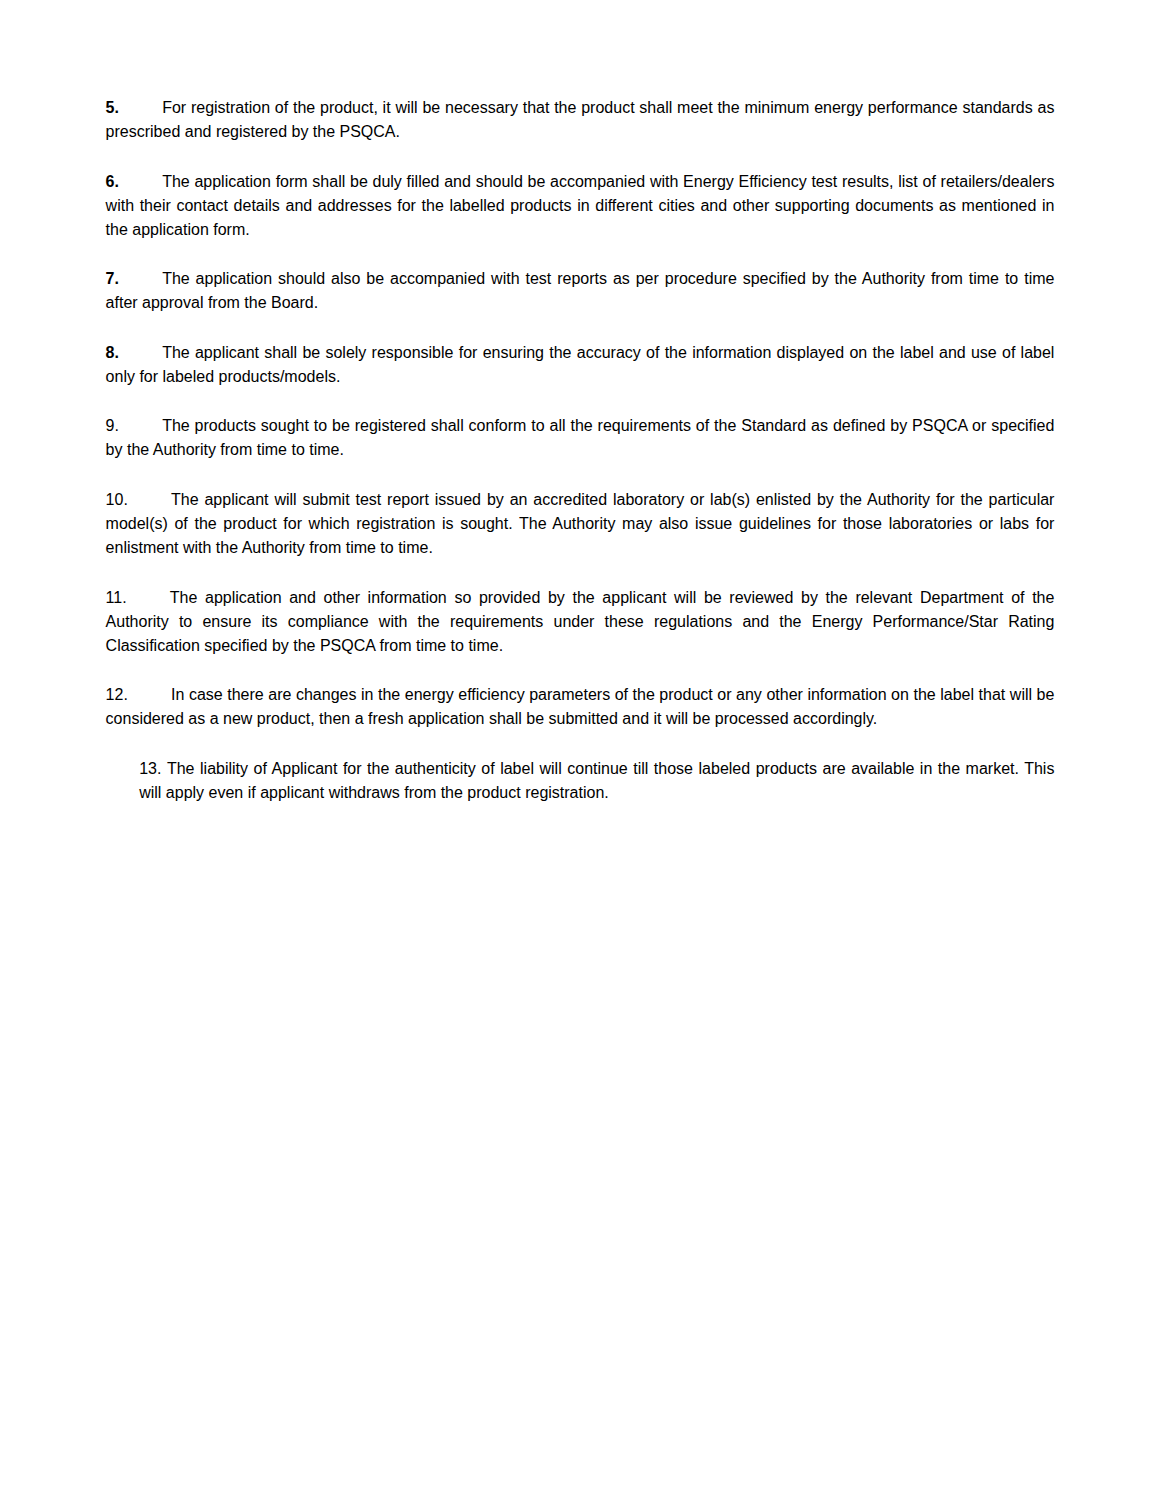5. For registration of the product, it will be necessary that the product shall meet the minimum energy performance standards as prescribed and registered by the PSQCA.
6. The application form shall be duly filled and should be accompanied with Energy Efficiency test results, list of retailers/dealers with their contact details and addresses for the labelled products in different cities and other supporting documents as mentioned in the application form.
7. The application should also be accompanied with test reports as per procedure specified by the Authority from time to time after approval from the Board.
8. The applicant shall be solely responsible for ensuring the accuracy of the information displayed on the label and use of label only for labeled products/models.
9. The products sought to be registered shall conform to all the requirements of the Standard as defined by PSQCA or specified by the Authority from time to time.
10. The applicant will submit test report issued by an accredited laboratory or lab(s) enlisted by the Authority for the particular model(s) of the product for which registration is sought. The Authority may also issue guidelines for those laboratories or labs for enlistment with the Authority from time to time.
11. The application and other information so provided by the applicant will be reviewed by the relevant Department of the Authority to ensure its compliance with the requirements under these regulations and the Energy Performance/Star Rating Classification specified by the PSQCA from time to time.
12. In case there are changes in the energy efficiency parameters of the product or any other information on the label that will be considered as a new product, then a fresh application shall be submitted and it will be processed accordingly.
13. The liability of Applicant for the authenticity of label will continue till those labeled products are available in the market. This will apply even if applicant withdraws from the product registration.